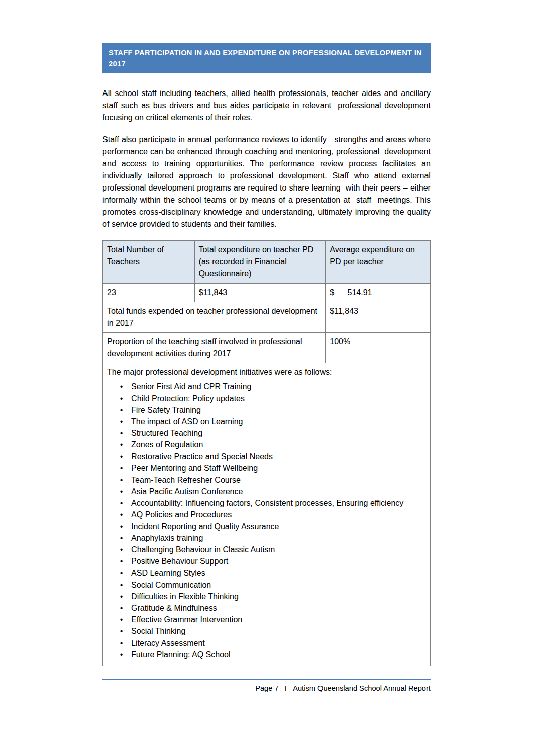STAFF PARTICIPATION IN AND EXPENDITURE ON PROFESSIONAL DEVELOPMENT IN 2017
All school staff including teachers, allied health professionals, teacher aides and ancillary staff such as bus drivers and bus aides participate in relevant professional development focusing on critical elements of their roles.
Staff also participate in annual performance reviews to identify strengths and areas where performance can be enhanced through coaching and mentoring, professional development and access to training opportunities. The performance review process facilitates an individually tailored approach to professional development. Staff who attend external professional development programs are required to share learning with their peers – either informally within the school teams or by means of a presentation at staff meetings. This promotes cross-disciplinary knowledge and understanding, ultimately improving the quality of service provided to students and their families.
| Total Number of Teachers | Total expenditure on teacher PD (as recorded in Financial Questionnaire) | Average expenditure on PD per teacher |
| --- | --- | --- |
| 23 | $11,843 | $ 514.91 |
| Total funds expended on teacher professional development in 2017 | $11,843 |
| Proportion of the teaching staff involved in professional development activities during 2017 | 100% |
| The major professional development initiatives were as follows: Senior First Aid and CPR Training Child Protection: Policy updates Fire Safety Training The impact of ASD on Learning Structured Teaching Zones of Regulation Restorative Practice and Special Needs Peer Mentoring and Staff Wellbeing Team-Teach Refresher Course Asia Pacific Autism Conference Accountability: Influencing factors, Consistent processes, Ensuring efficiency AQ Policies and Procedures Incident Reporting and Quality Assurance Anaphylaxis training Challenging Behaviour in Classic Autism Positive Behaviour Support ASD Learning Styles Social Communication Difficulties in Flexible Thinking Gratitude & Mindfulness Effective Grammar Intervention Social Thinking Literacy Assessment Future Planning: AQ School |
Page 7 I Autism Queensland School Annual Report